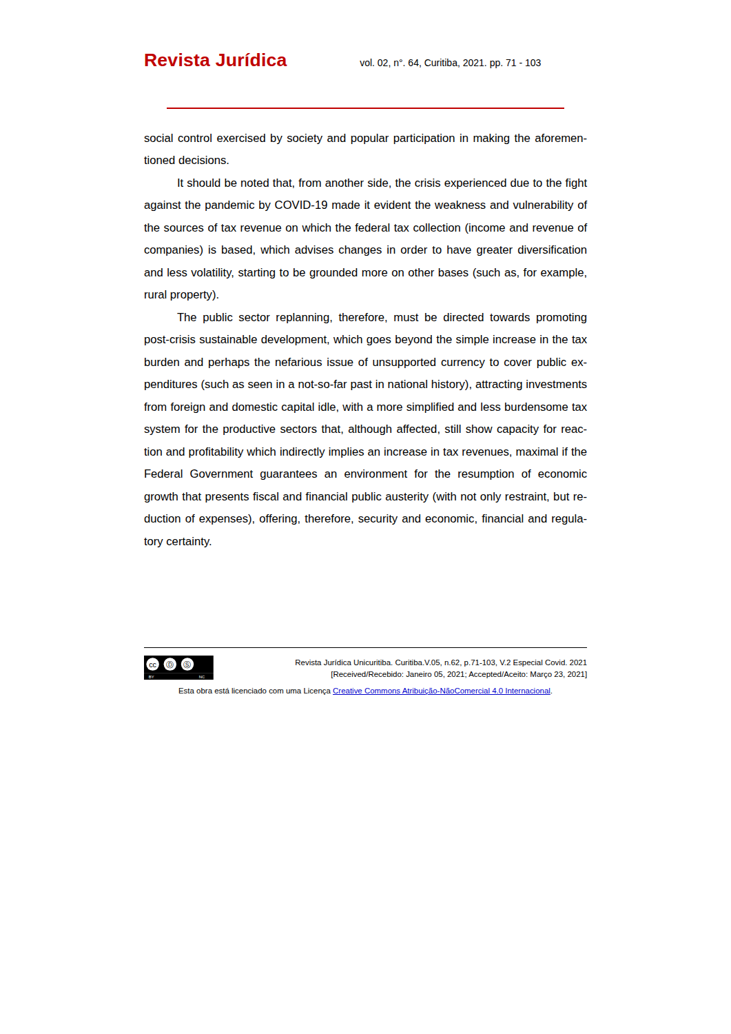Revista Jurídica
vol. 02, n°. 64, Curitiba, 2021. pp. 71 - 103
social control exercised by society and popular participation in making the aforementioned decisions.
It should be noted that, from another side, the crisis experienced due to the fight against the pandemic by COVID-19 made it evident the weakness and vulnerability of the sources of tax revenue on which the federal tax collection (income and revenue of companies) is based, which advises changes in order to have greater diversification and less volatility, starting to be grounded more on other bases (such as, for example, rural property).
The public sector replanning, therefore, must be directed towards promoting post-crisis sustainable development, which goes beyond the simple increase in the tax burden and perhaps the nefarious issue of unsupported currency to cover public expenditures (such as seen in a not-so-far past in national history), attracting investments from foreign and domestic capital idle, with a more simplified and less burdensome tax system for the productive sectors that, although affected, still show capacity for reaction and profitability which indirectly implies an increase in tax revenues, maximal if the Federal Government guarantees an environment for the resumption of economic growth that presents fiscal and financial public austerity (with not only restraint, but reduction of expenses), offering, therefore, security and economic, financial and regulatory certainty.
cc Ⓓ Ⓢ BY NC
Revista Jurídica Unicuritiba. Curitiba.V.05, n.62, p.71-103, V.2 Especial Covid. 2021 [Received/Recebido: Janeiro 05, 2021; Accepted/Aceito: Março 23, 2021]
Esta obra está licenciado com uma Licença Creative Commons Atribuição-NãoComercial 4.0 Internacional.